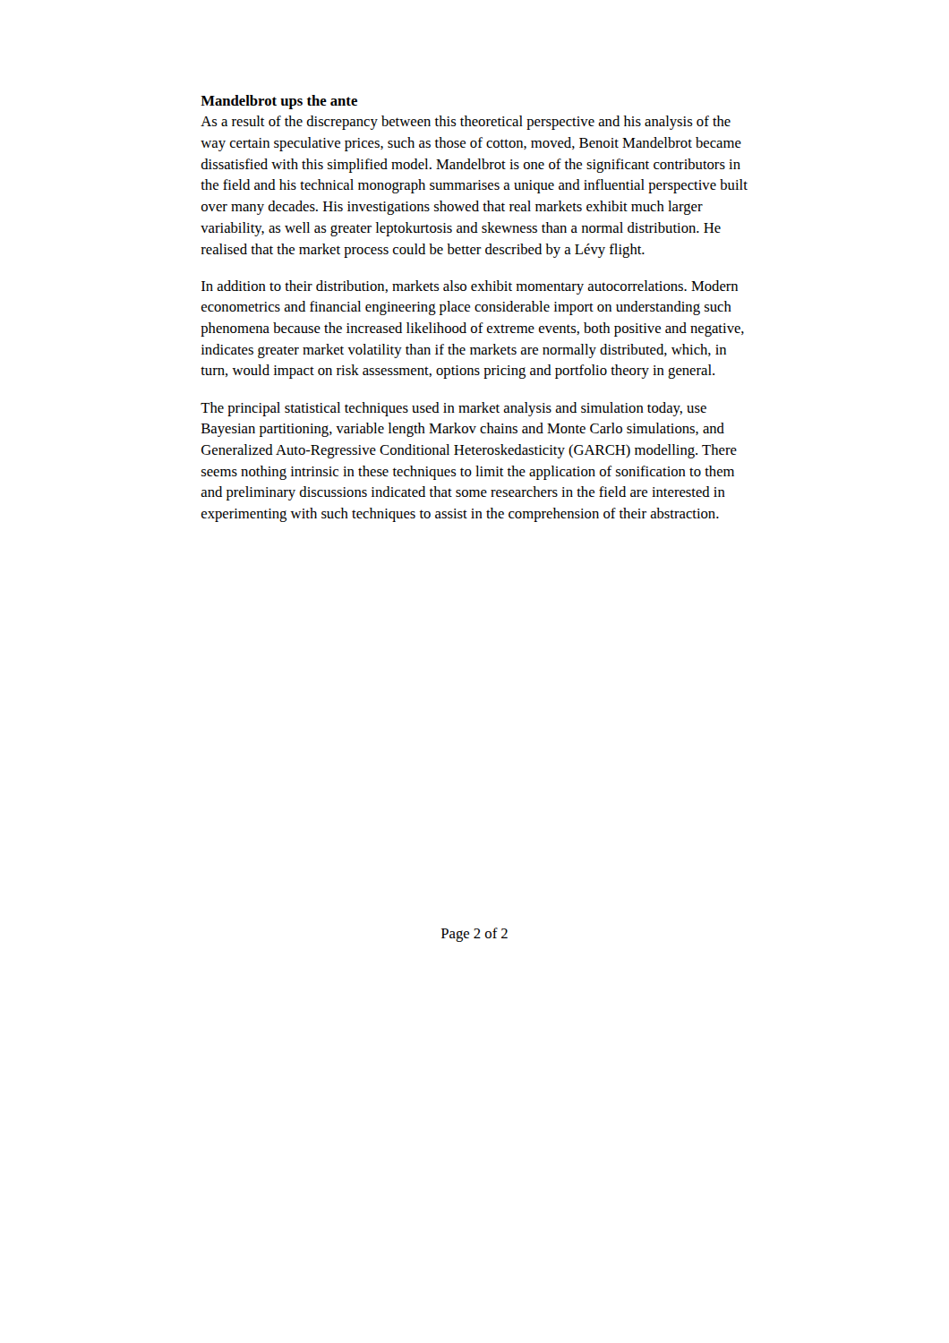Mandelbrot ups the ante
As a result of the discrepancy between this theoretical perspective and his analysis of the way certain speculative prices, such as those of cotton, moved, Benoit Mandelbrot became dissatisfied with this simplified model. Mandelbrot is one of the significant contributors in the field and his technical monograph summarises a unique and influential perspective built over many decades. His investigations showed that real markets exhibit much larger variability, as well as greater leptokurtosis and skewness than a normal distribution. He realised that the market process could be better described by a Lévy flight.
In addition to their distribution, markets also exhibit momentary autocorrelations. Modern econometrics and financial engineering place considerable import on understanding such phenomena because the increased likelihood of extreme events, both positive and negative, indicates greater market volatility than if the markets are normally distributed, which, in turn, would impact on risk assessment, options pricing and portfolio theory in general.
The principal statistical techniques used in market analysis and simulation today, use Bayesian partitioning, variable length Markov chains and Monte Carlo simulations, and Generalized Auto-Regressive Conditional Heteroskedasticity (GARCH) modelling. There seems nothing intrinsic in these techniques to limit the application of sonification to them and preliminary discussions indicated that some researchers in the field are interested in experimenting with such techniques to assist in the comprehension of their abstraction.
Page 2 of 2